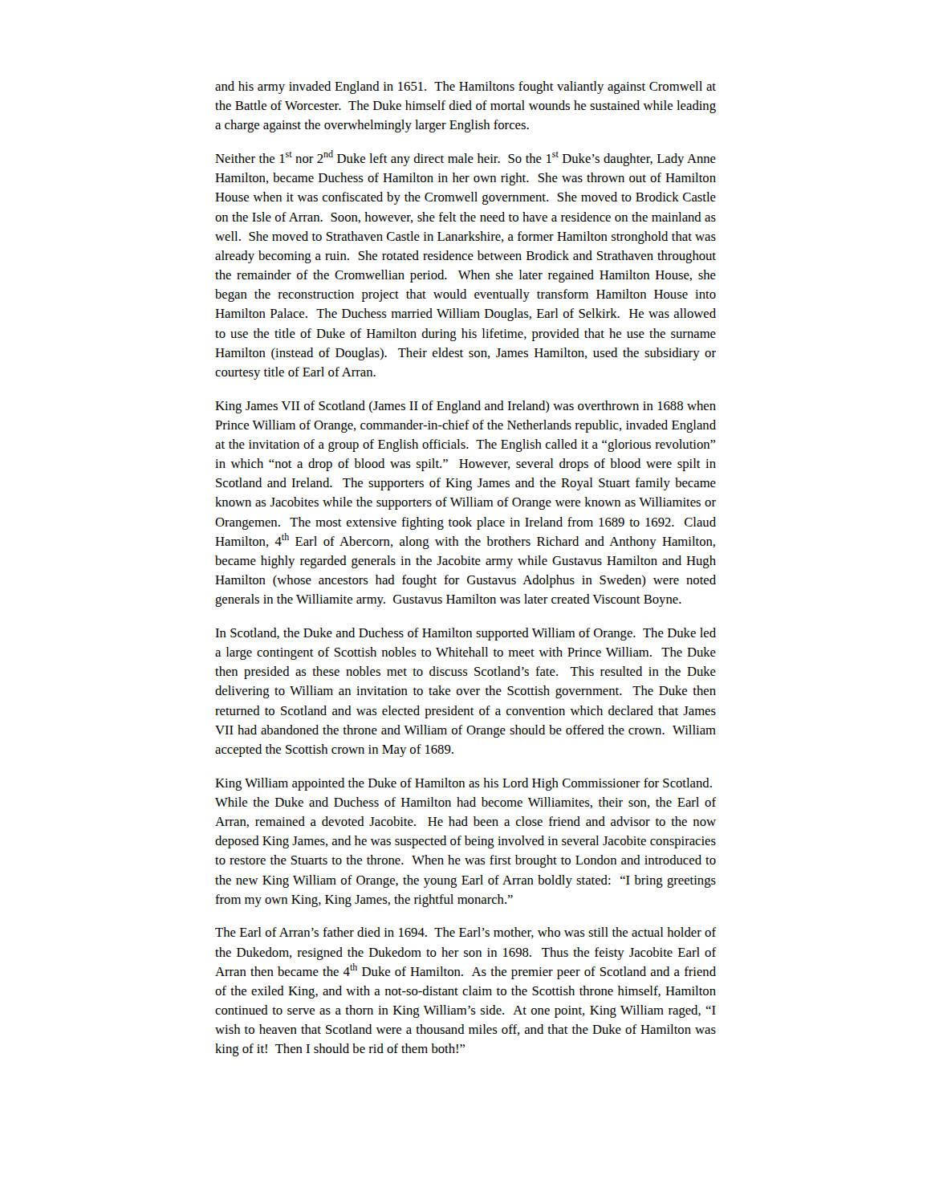and his army invaded England in 1651. The Hamiltons fought valiantly against Cromwell at the Battle of Worcester. The Duke himself died of mortal wounds he sustained while leading a charge against the overwhelmingly larger English forces.
Neither the 1st nor 2nd Duke left any direct male heir. So the 1st Duke’s daughter, Lady Anne Hamilton, became Duchess of Hamilton in her own right. She was thrown out of Hamilton House when it was confiscated by the Cromwell government. She moved to Brodick Castle on the Isle of Arran. Soon, however, she felt the need to have a residence on the mainland as well. She moved to Strathaven Castle in Lanarkshire, a former Hamilton stronghold that was already becoming a ruin. She rotated residence between Brodick and Strathaven throughout the remainder of the Cromwellian period. When she later regained Hamilton House, she began the reconstruction project that would eventually transform Hamilton House into Hamilton Palace. The Duchess married William Douglas, Earl of Selkirk. He was allowed to use the title of Duke of Hamilton during his lifetime, provided that he use the surname Hamilton (instead of Douglas). Their eldest son, James Hamilton, used the subsidiary or courtesy title of Earl of Arran.
King James VII of Scotland (James II of England and Ireland) was overthrown in 1688 when Prince William of Orange, commander-in-chief of the Netherlands republic, invaded England at the invitation of a group of English officials. The English called it a “glorious revolution” in which “not a drop of blood was spilt.” However, several drops of blood were spilt in Scotland and Ireland. The supporters of King James and the Royal Stuart family became known as Jacobites while the supporters of William of Orange were known as Williamites or Orangemen. The most extensive fighting took place in Ireland from 1689 to 1692. Claud Hamilton, 4th Earl of Abercorn, along with the brothers Richard and Anthony Hamilton, became highly regarded generals in the Jacobite army while Gustavus Hamilton and Hugh Hamilton (whose ancestors had fought for Gustavus Adolphus in Sweden) were noted generals in the Williamite army. Gustavus Hamilton was later created Viscount Boyne.
In Scotland, the Duke and Duchess of Hamilton supported William of Orange. The Duke led a large contingent of Scottish nobles to Whitehall to meet with Prince William. The Duke then presided as these nobles met to discuss Scotland’s fate. This resulted in the Duke delivering to William an invitation to take over the Scottish government. The Duke then returned to Scotland and was elected president of a convention which declared that James VII had abandoned the throne and William of Orange should be offered the crown. William accepted the Scottish crown in May of 1689.
King William appointed the Duke of Hamilton as his Lord High Commissioner for Scotland. While the Duke and Duchess of Hamilton had become Williamites, their son, the Earl of Arran, remained a devoted Jacobite. He had been a close friend and advisor to the now deposed King James, and he was suspected of being involved in several Jacobite conspiracies to restore the Stuarts to the throne. When he was first brought to London and introduced to the new King William of Orange, the young Earl of Arran boldly stated: “I bring greetings from my own King, King James, the rightful monarch.”
The Earl of Arran’s father died in 1694. The Earl’s mother, who was still the actual holder of the Dukedom, resigned the Dukedom to her son in 1698. Thus the feisty Jacobite Earl of Arran then became the 4th Duke of Hamilton. As the premier peer of Scotland and a friend of the exiled King, and with a not-so-distant claim to the Scottish throne himself, Hamilton continued to serve as a thorn in King William’s side. At one point, King William raged, “I wish to heaven that Scotland were a thousand miles off, and that the Duke of Hamilton was king of it! Then I should be rid of them both!”